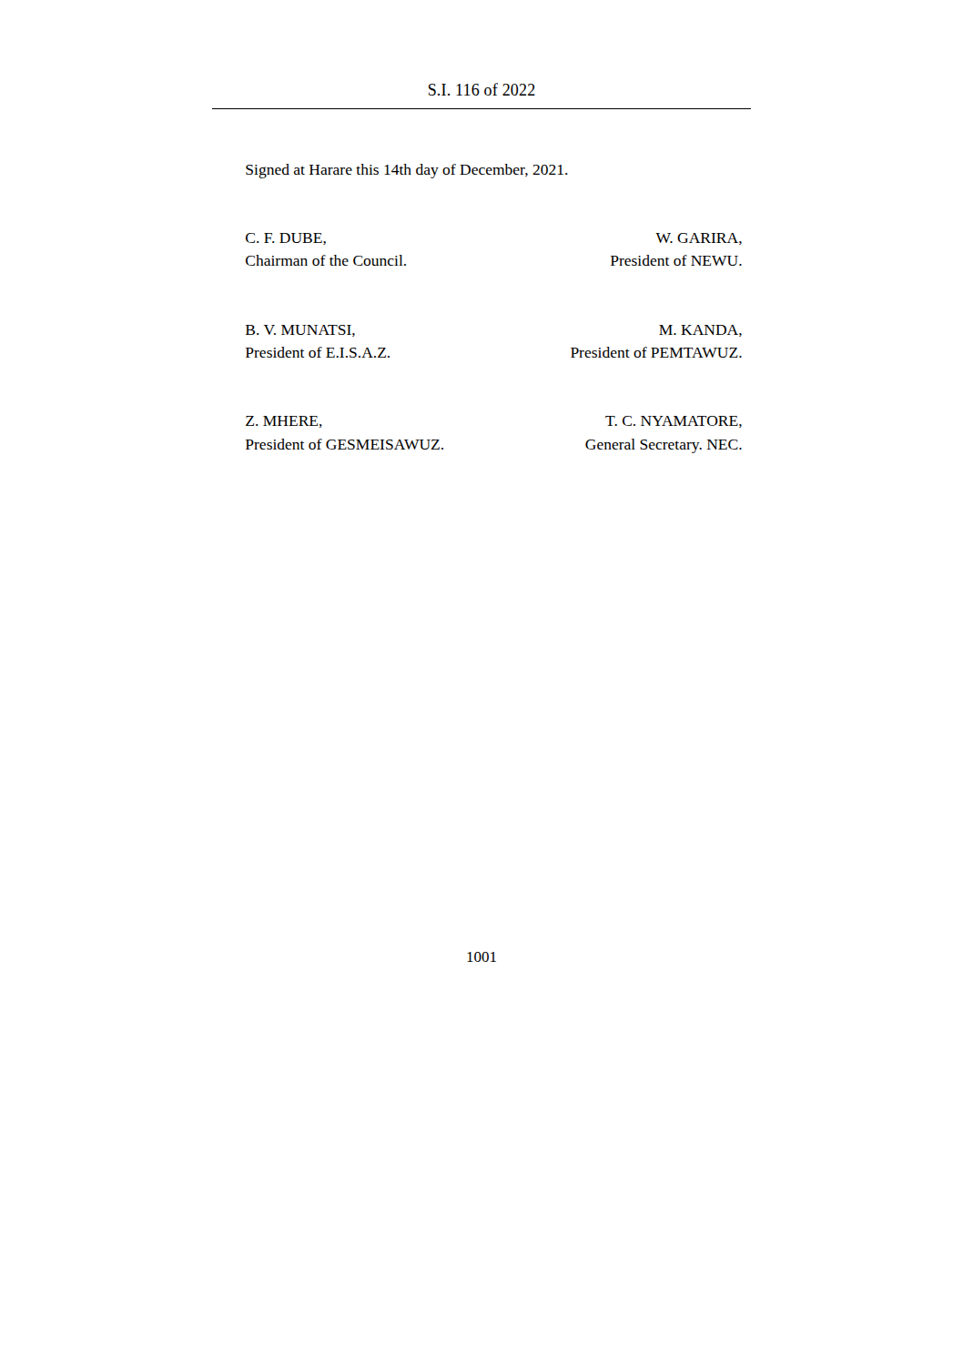S.I. 116 of 2022
Signed at Harare this 14th day of December, 2021.
| C. F. DUBE, Chairman of the Council. | W. GARIRA, President of NEWU. |
| B. V. MUNATSI, President of E.I.S.A.Z. | M. KANDA, President of PEMTAWUZ. |
| Z. MHERE, President of GESMEISAWUZ. | T. C. NYAMATORE, General Secretary. NEC. |
1001